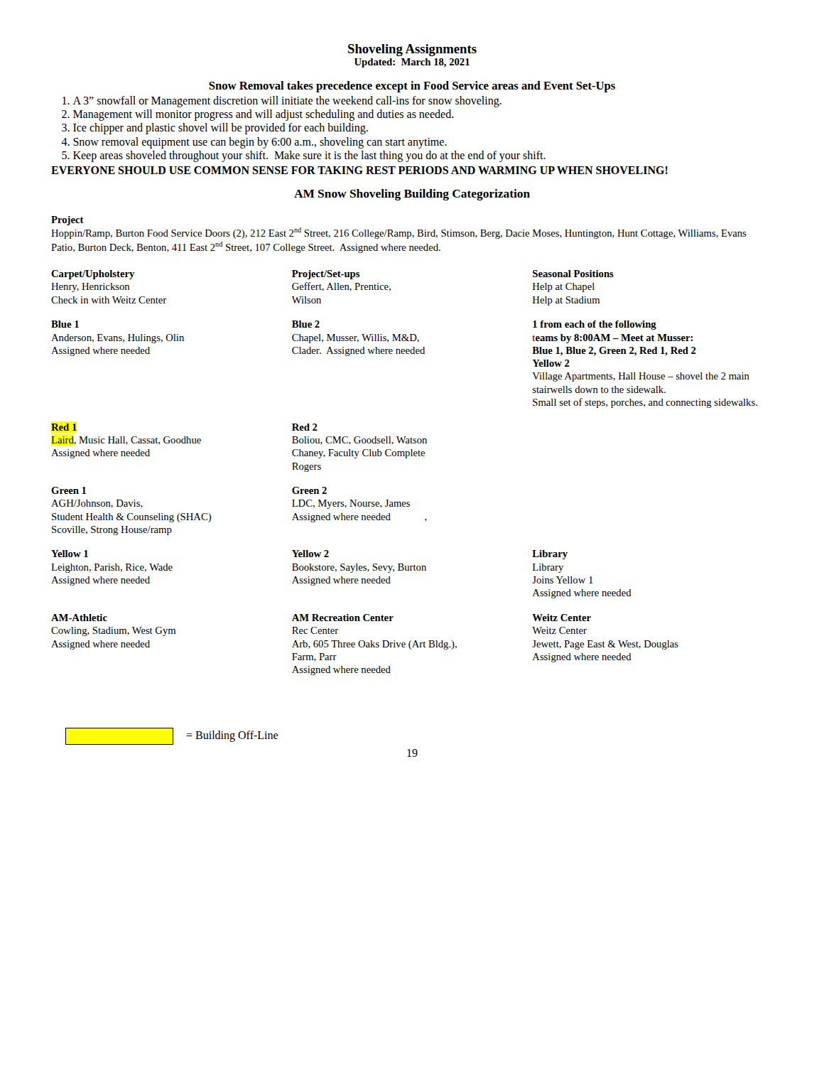Shoveling Assignments
Updated: March 18, 2021
Snow Removal takes precedence except in Food Service areas and Event Set-Ups
A 3” snowfall or Management discretion will initiate the weekend call-ins for snow shoveling.
Management will monitor progress and will adjust scheduling and duties as needed.
Ice chipper and plastic shovel will be provided for each building.
Snow removal equipment use can begin by 6:00 a.m., shoveling can start anytime.
Keep areas shoveled throughout your shift. Make sure it is the last thing you do at the end of your shift.
EVERYONE SHOULD USE COMMON SENSE FOR TAKING REST PERIODS AND WARMING UP WHEN SHOVELING!
AM Snow Shoveling Building Categorization
Project
Hoppin/Ramp, Burton Food Service Doors (2), 212 East 2nd Street, 216 College/Ramp, Bird, Stimson, Berg, Dacie Moses, Huntington, Hunt Cottage, Williams, Evans Patio, Burton Deck, Benton, 411 East 2nd Street, 107 College Street. Assigned where needed.
| Carpet/Upholstery Henry, Henrickson Check in with Weitz Center | Project/Set-ups Geffert, Allen, Prentice, Wilson | Seasonal Positions Help at Chapel Help at Stadium |
| Blue 1 Anderson, Evans, Hulings, Olin Assigned where needed | Blue 2 Chapel, Musser, Willis, M&D, Clader. Assigned where needed | 1 from each of the following t eams by 8:00AM – Meet at Musser: Blue 1, Blue 2, Green 2, Red 1, Red 2 Yellow 2 Village Apartments, Hall House – shovel the 2 main stairwells down to the sidewalk. Small set of steps, porches, and connecting sidewalks. |
| Red 1 Laird , Music Hall, Cassat, Goodhue Assigned where needed | Red 2 Boliou, CMC, Goodsell, Watson Chaney, Faculty Club Complete Rogers | |
| Green 1 AGH/Johnson, Davis, Student Health & Counseling (SHAC) Scoville, Strong House/ramp | Green 2 LDC, Myers, Nourse, James Assigned where needed , | |
| Yellow 1 Leighton, Parish, Rice, Wade Assigned where needed | Yellow 2 Bookstore, Sayles, Sevy, Burton Assigned where needed | Library Library Joins Yellow 1 Assigned where needed |
| AM-Athletic Cowling, Stadium, West Gym Assigned where needed | AM Recreation Center Rec Center Arb, 605 Three Oaks Drive (Art Bldg.), Farm, Parr Assigned where needed | Weitz Center Weitz Center Jewett, Page East & West, Douglas Assigned where needed |
= Building Off-Line
19